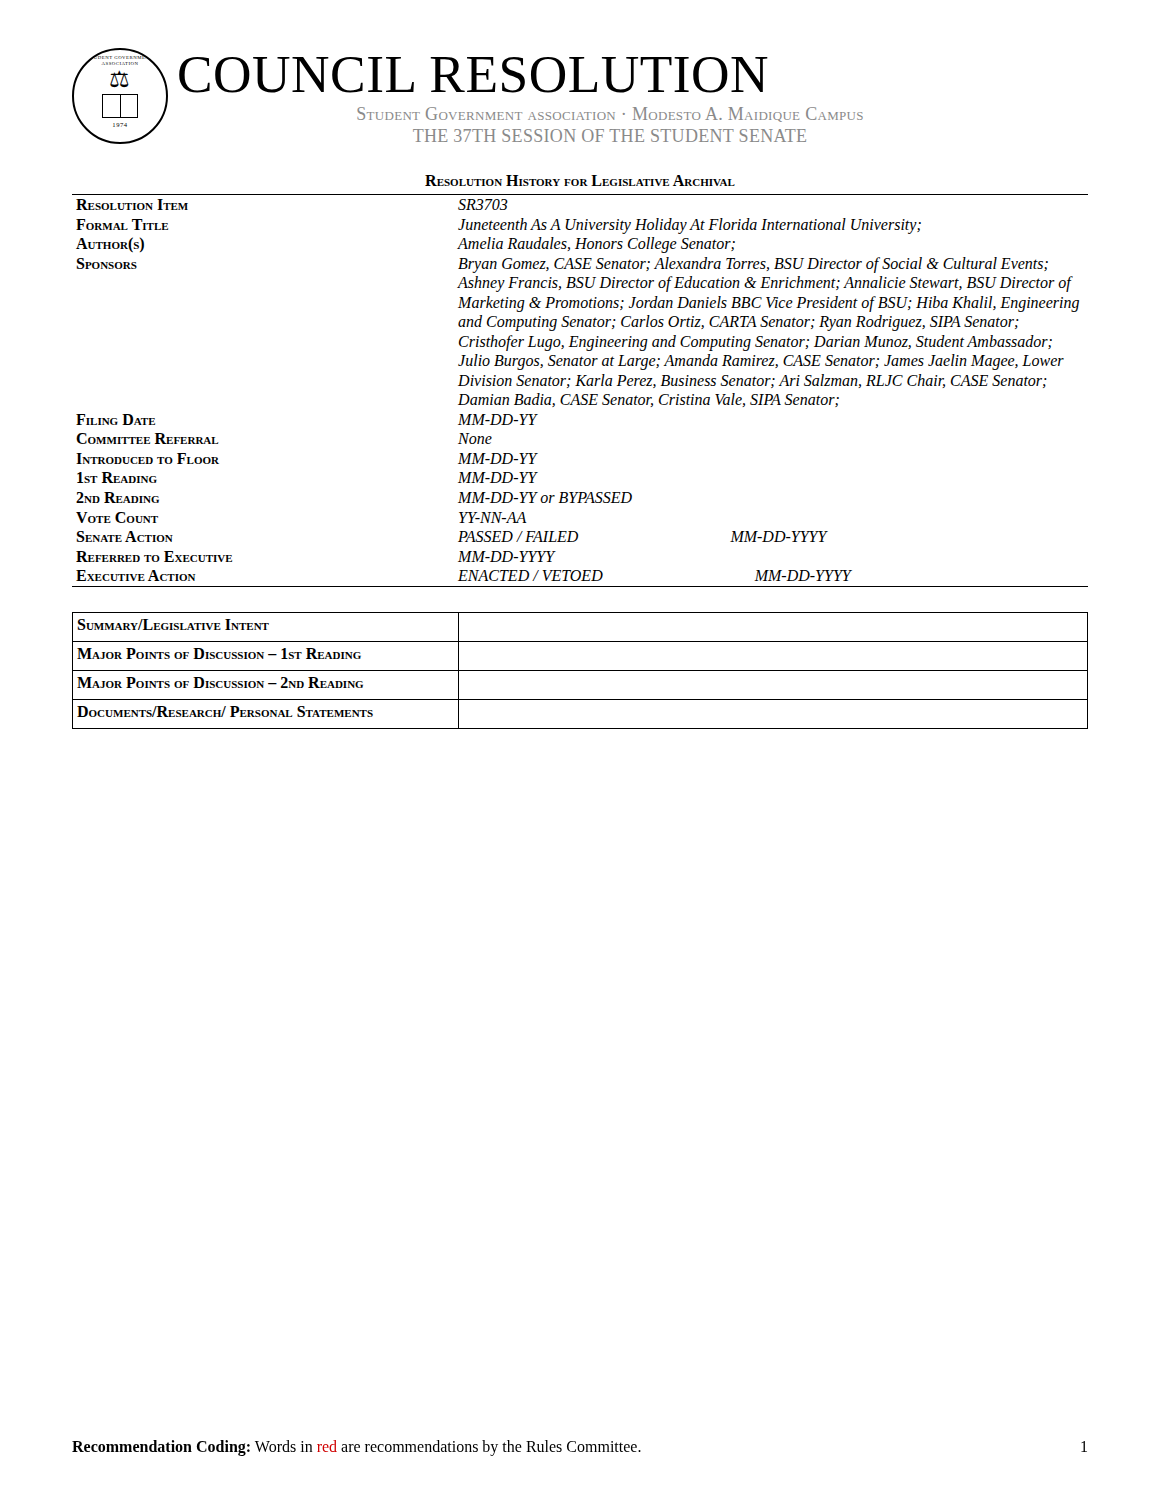STUDENT GOVERNMENT ASSOCIATION
⚖
1974
COUNCIL RESOLUTION
Student Government association · Modesto A. Maidique Campus
THE 37TH SESSION OF THE STUDENT SENATE
Resolution History for Legislative Archival
| Resolution Item | SR3703 |
| Formal Title | Juneteenth As A University Holiday At Florida International University; |
| Author(s) | Amelia Raudales, Honors College Senator; |
| Sponsors | Bryan Gomez, CASE Senator; Alexandra Torres, BSU Director of Social & Cultural Events; Ashney Francis, BSU Director of Education & Enrichment; Annalicie Stewart, BSU Director of Marketing & Promotions; Jordan Daniels BBC Vice President of BSU; Hiba Khalil, Engineering and Computing Senator; Carlos Ortiz, CARTA Senator; Ryan Rodriguez, SIPA Senator; Cristhofer Lugo, Engineering and Computing Senator; Darian Munoz, Student Ambassador; Julio Burgos, Senator at Large; Amanda Ramirez, CASE Senator; James Jaelin Magee, Lower Division Senator; Karla Perez, Business Senator; Ari Salzman, RLJC Chair, CASE Senator; Damian Badia, CASE Senator, Cristina Vale, SIPA Senator; |
| Filing Date | MM-DD-YY |
| Committee Referral | None |
| Introduced to Floor | MM-DD-YY |
| 1st Reading | MM-DD-YY |
| 2nd Reading | MM-DD-YY or BYPASSED |
| Vote Count | YY-NN-AA |
| Senate Action | PASSED / FAILED MM-DD-YYYY |
| Referred to Executive | MM-DD-YYYY |
| Executive Action | ENACTED / VETOED MM-DD-YYYY |
| Summary/Legislative Intent | |
| Major Points of Discussion – 1st Reading | |
| Major Points of Discussion – 2nd Reading | |
| Documents/Research/ Personal Statements | |
Recommendation Coding: Words in red are recommendations by the Rules Committee. 1